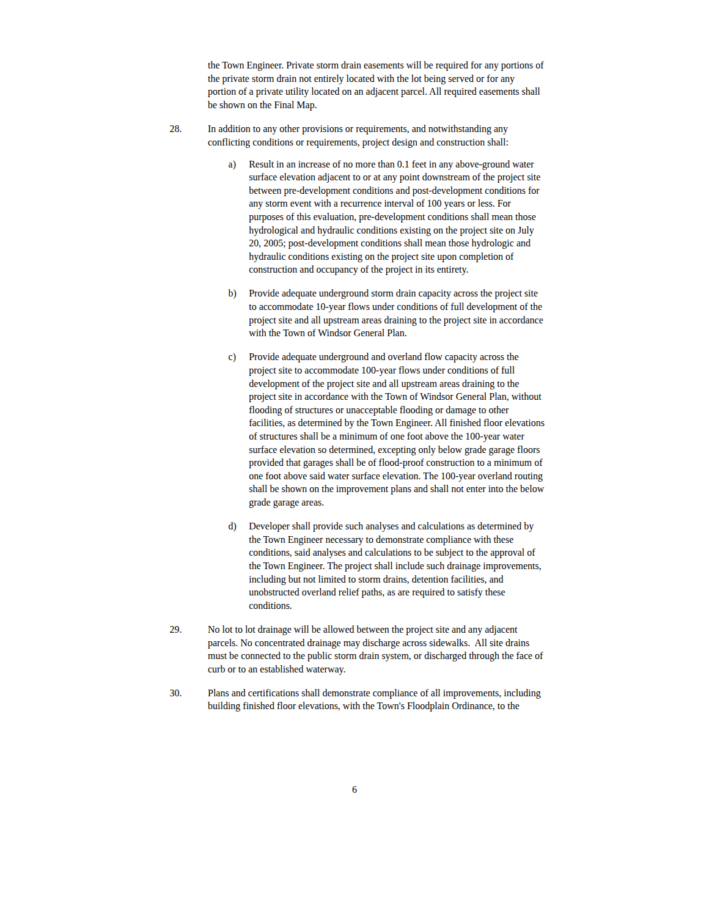the Town Engineer. Private storm drain easements will be required for any portions of the private storm drain not entirely located with the lot being served or for any portion of a private utility located on an adjacent parcel. All required easements shall be shown on the Final Map.
28.
In addition to any other provisions or requirements, and notwithstanding any conflicting conditions or requirements, project design and construction shall:
a)
Result in an increase of no more than 0.1 feet in any above-ground water surface elevation adjacent to or at any point downstream of the project site between pre-development conditions and post-development conditions for any storm event with a recurrence interval of 100 years or less. For purposes of this evaluation, pre-development conditions shall mean those hydrological and hydraulic conditions existing on the project site on July 20, 2005; post-development conditions shall mean those hydrologic and hydraulic conditions existing on the project site upon completion of construction and occupancy of the project in its entirety.
b)
Provide adequate underground storm drain capacity across the project site to accommodate 10-year flows under conditions of full development of the project site and all upstream areas draining to the project site in accordance with the Town of Windsor General Plan.
c)
Provide adequate underground and overland flow capacity across the project site to accommodate 100-year flows under conditions of full development of the project site and all upstream areas draining to the project site in accordance with the Town of Windsor General Plan, without flooding of structures or unacceptable flooding or damage to other facilities, as determined by the Town Engineer. All finished floor elevations of structures shall be a minimum of one foot above the 100-year water surface elevation so determined, excepting only below grade garage floors provided that garages shall be of flood-proof construction to a minimum of one foot above said water surface elevation. The 100-year overland routing shall be shown on the improvement plans and shall not enter into the below grade garage areas.
d)
Developer shall provide such analyses and calculations as determined by the Town Engineer necessary to demonstrate compliance with these conditions, said analyses and calculations to be subject to the approval of the Town Engineer. The project shall include such drainage improvements, including but not limited to storm drains, detention facilities, and unobstructed overland relief paths, as are required to satisfy these conditions.
29.
No lot to lot drainage will be allowed between the project site and any adjacent parcels. No concentrated drainage may discharge across sidewalks. All site drains must be connected to the public storm drain system, or discharged through the face of curb or to an established waterway.
30.
Plans and certifications shall demonstrate compliance of all improvements, including building finished floor elevations, with the Town's Floodplain Ordinance, to the
6